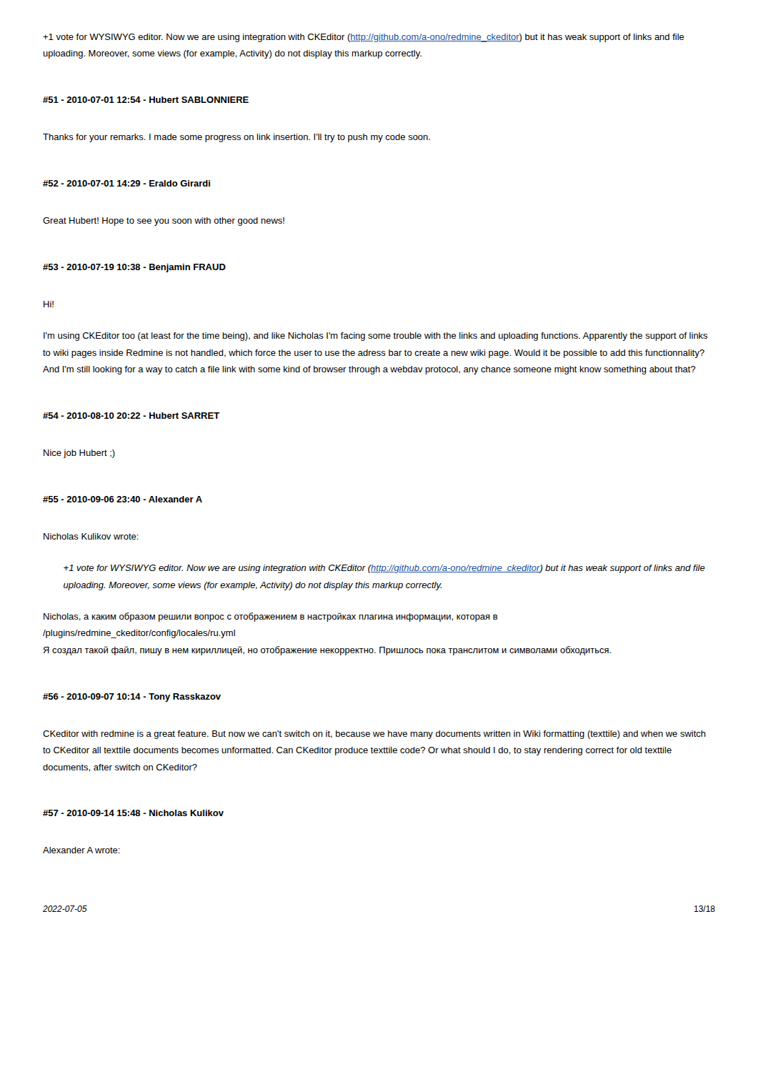+1 vote for WYSIWYG editor. Now we are using integration with CKEditor (http://github.com/a-ono/redmine_ckeditor) but it has weak support of links and file uploading. Moreover, some views (for example, Activity) do not display this markup correctly.
#51 - 2010-07-01 12:54 - Hubert SABLONNIERE
Thanks for your remarks. I made some progress on link insertion. I'll try to push my code soon.
#52 - 2010-07-01 14:29 - Eraldo Girardi
Great Hubert! Hope to see you soon with other good news!
#53 - 2010-07-19 10:38 - Benjamin FRAUD
Hi!
I'm using CKEditor too (at least for the time being), and like Nicholas I'm facing some trouble with the links and uploading functions. Apparently the support of links to wiki pages inside Redmine is not handled, which force the user to use the adress bar to create a new wiki page. Would it be possible to add this functionnality? And I'm still looking for a way to catch a file link with some kind of browser through a webdav protocol, any chance someone might know something about that?
#54 - 2010-08-10 20:22 - Hubert SARRET
Nice job Hubert ;)
#55 - 2010-09-06 23:40 - Alexander A
Nicholas Kulikov wrote:
+1 vote for WYSIWYG editor. Now we are using integration with CKEditor (http://github.com/a-ono/redmine_ckeditor) but it has weak support of links and file uploading. Moreover, some views (for example, Activity) do not display this markup correctly.
Nicholas, а каким образом решили вопрос с отображением в настройках плагина информации, которая в
/plugins/redmine_ckeditor/config/locales/ru.yml
Я создал такой файл, пишу в нем кириллицей, но отображение некорректно. Пришлось пока транслитом и символами обходиться.
#56 - 2010-09-07 10:14 - Tony Rasskazov
CKeditor with redmine is a great feature. But now we can't switch on it, because we have many documents written in Wiki formatting (texttile) and when we switch to CKeditor all texttile documents becomes unformatted. Can CKeditor produce texttile code? Or what should I do, to stay rendering correct for old texttile documents, after switch on CKeditor?
#57 - 2010-09-14 15:48 - Nicholas Kulikov
Alexander A wrote:
2022-07-05 13/18